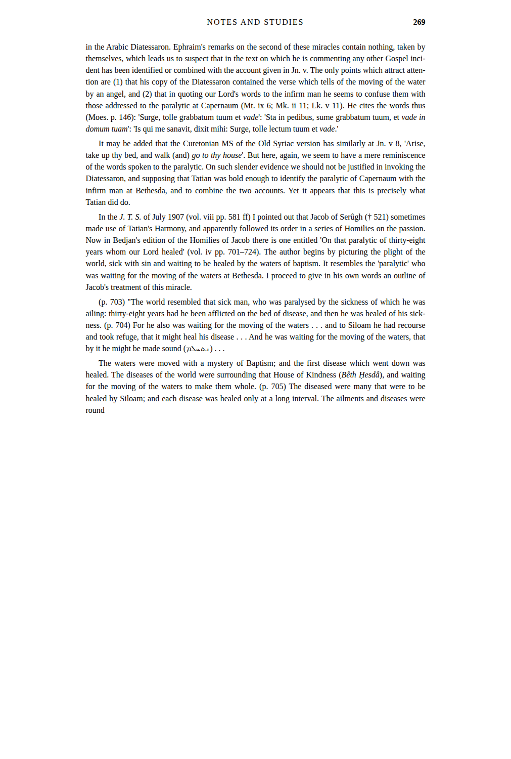NOTES AND STUDIES 269
in the Arabic Diatessaron. Ephraim's remarks on the second of these miracles contain nothing, taken by themselves, which leads us to suspect that in the text on which he is commenting any other Gospel incident has been identified or combined with the account given in Jn. v. The only points which attract attention are (1) that his copy of the Diatessaron contained the verse which tells of the moving of the water by an angel, and (2) that in quoting our Lord's words to the infirm man he seems to confuse them with those addressed to the paralytic at Capernaum (Mt. ix 6; Mk. ii 11; Lk. v 11). He cites the words thus (Moes. p. 146): 'Surge, tolle grabbatum tuum et vade': 'Sta in pedibus, sume grabbatum tuum, et vade in domum tuam': 'Is qui me sanavit, dixit mihi: Surge, tolle lectum tuum et vade.'
It may be added that the Curetonian MS of the Old Syriac version has similarly at Jn. v 8, 'Arise, take up thy bed, and walk (and) go to thy house'. But here, again, we seem to have a mere reminiscence of the words spoken to the paralytic. On such slender evidence we should not be justified in invoking the Diatessaron, and supposing that Tatian was bold enough to identify the paralytic of Capernaum with the infirm man at Bethesda, and to combine the two accounts. Yet it appears that this is precisely what Tatian did do.
In the J. T. S. of July 1907 (vol. viii pp. 581 ff) I pointed out that Jacob of Serûgh († 521) sometimes made use of Tatian's Harmony, and apparently followed its order in a series of Homilies on the passion. Now in Bedjan's edition of the Homilies of Jacob there is one entitled 'On that paralytic of thirty-eight years whom our Lord healed' (vol. iv pp. 701–724). The author begins by picturing the plight of the world, sick with sin and waiting to be healed by the waters of baptism. It resembles the 'paralytic' who was waiting for the moving of the waters at Bethesda. I proceed to give in his own words an outline of Jacob's treatment of this miracle.
(p. 703) "The world resembled that sick man, who was paralysed by the sickness of which he was ailing: thirty-eight years had he been afflicted on the bed of disease, and then he was healed of his sickness. (p. 704) For he also was waiting for the moving of the waters . . . and to Siloam he had recourse and took refuge, that it might heal his disease . . . And he was waiting for the moving of the waters, that by it he might be made sound (ܢܬܚܠܡ) . . .
The waters were moved with a mystery of Baptism; and the first disease which went down was healed. The diseases of the world were surrounding that House of Kindness (Bêth Ḥesdâ), and waiting for the moving of the waters to make them whole. (p. 705) The diseased were many that were to be healed by Siloam; and each disease was healed only at a long interval. The ailments and diseases were round